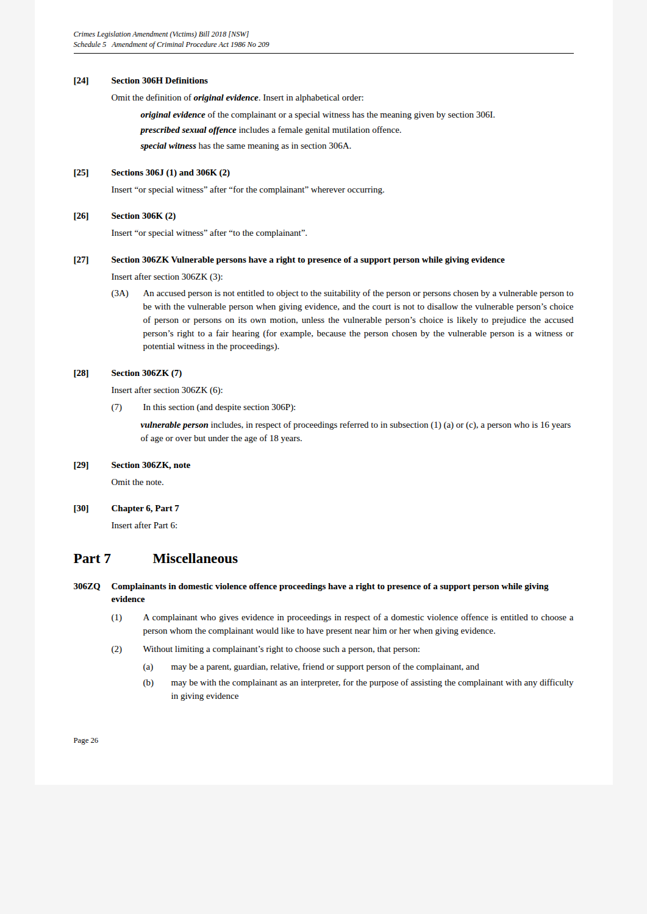Crimes Legislation Amendment (Victims) Bill 2018 [NSW] Schedule 5 Amendment of Criminal Procedure Act 1986 No 209
[24] Section 306H Definitions
Omit the definition of original evidence. Insert in alphabetical order:
original evidence of the complainant or a special witness has the meaning given by section 306I.
prescribed sexual offence includes a female genital mutilation offence.
special witness has the same meaning as in section 306A.
[25] Sections 306J (1) and 306K (2)
Insert “or special witness” after “for the complainant” wherever occurring.
[26] Section 306K (2)
Insert “or special witness” after “to the complainant”.
[27] Section 306ZK Vulnerable persons have a right to presence of a support person while giving evidence
Insert after section 306ZK (3):
(3A) An accused person is not entitled to object to the suitability of the person or persons chosen by a vulnerable person to be with the vulnerable person when giving evidence, and the court is not to disallow the vulnerable person’s choice of person or persons on its own motion, unless the vulnerable person’s choice is likely to prejudice the accused person’s right to a fair hearing (for example, because the person chosen by the vulnerable person is a witness or potential witness in the proceedings).
[28] Section 306ZK (7)
Insert after section 306ZK (6):
(7) In this section (and despite section 306P):
vulnerable person includes, in respect of proceedings referred to in subsection (1) (a) or (c), a person who is 16 years of age or over but under the age of 18 years.
[29] Section 306ZK, note
Omit the note.
[30] Chapter 6, Part 7
Insert after Part 6:
Part 7 Miscellaneous
306ZQ Complainants in domestic violence offence proceedings have a right to presence of a support person while giving evidence
(1) A complainant who gives evidence in proceedings in respect of a domestic violence offence is entitled to choose a person whom the complainant would like to have present near him or her when giving evidence.
(2) Without limiting a complainant’s right to choose such a person, that person:
(a) may be a parent, guardian, relative, friend or support person of the complainant, and
(b) may be with the complainant as an interpreter, for the purpose of assisting the complainant with any difficulty in giving evidence
Page 26